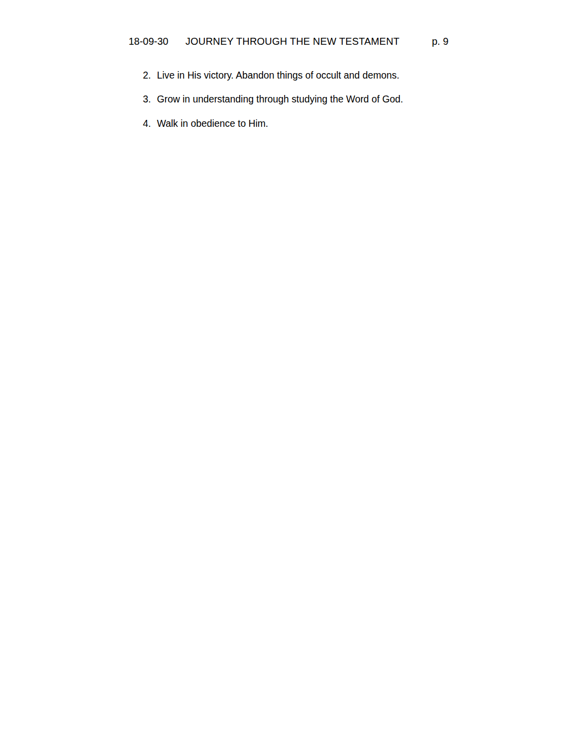18-09-30 JOURNEY THROUGH THE NEW TESTAMENT p. 9
Live in His victory. Abandon things of occult and demons.
Grow in understanding through studying the Word of God.
Walk in obedience to Him.